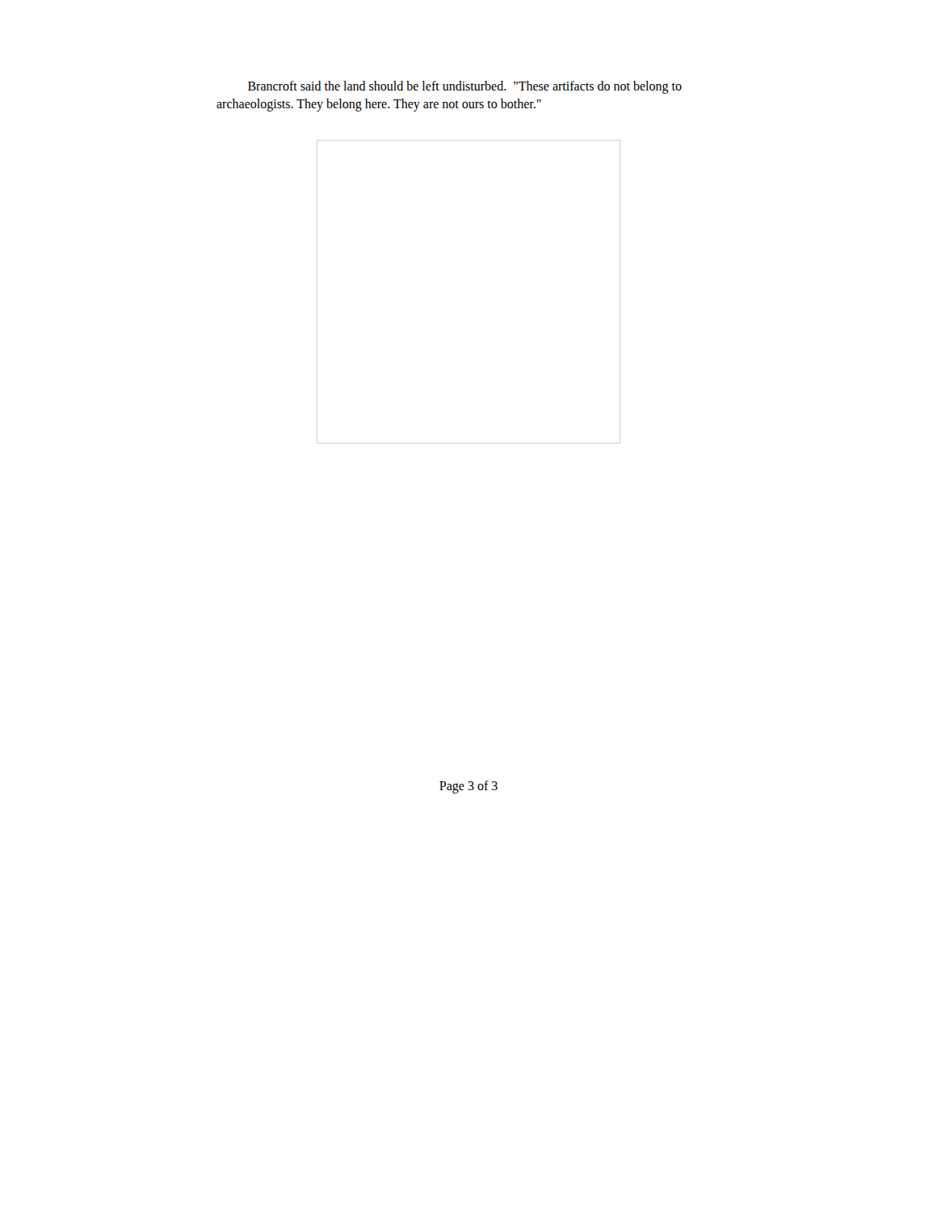Brancroft said the land should be left undisturbed. "These artifacts do not belong to archaeologists. They belong here. They are not ours to bother."
Page 3 of 3